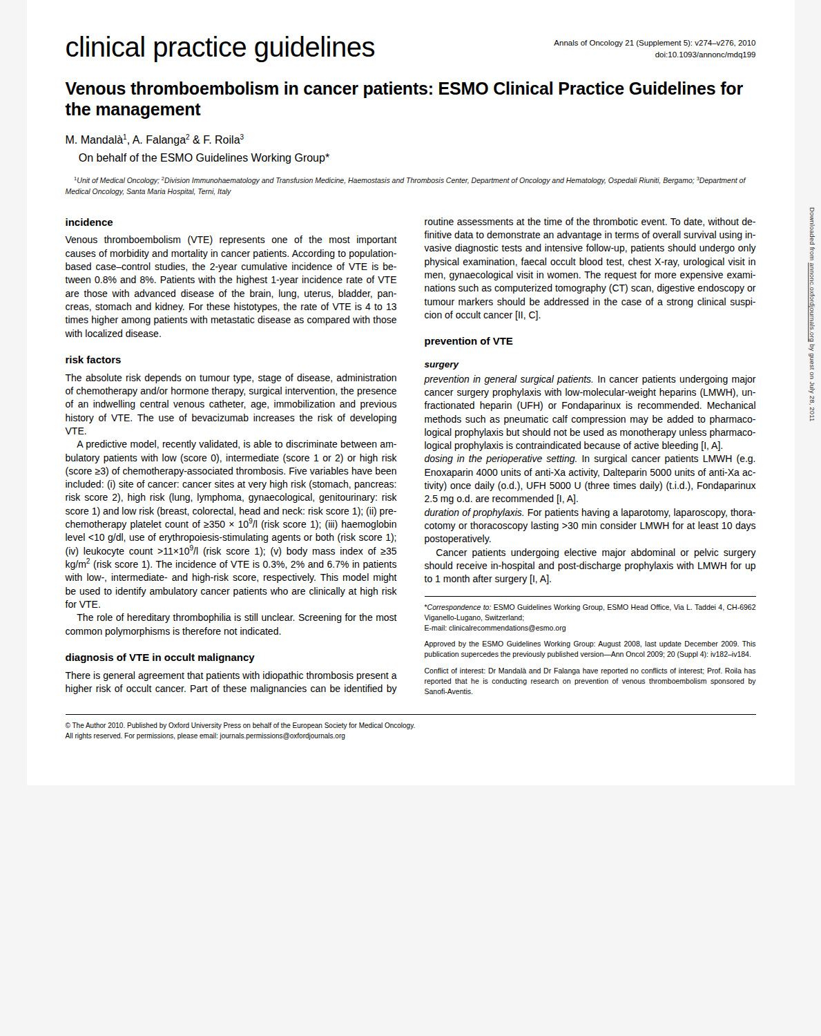Downloaded from annonc.oxfordjournals.org by guest on July 28, 2011
clinical practice guidelines
Annals of Oncology 21 (Supplement 5): v274–v276, 2010
doi:10.1093/annonc/mdq199
Venous thromboembolism in cancer patients: ESMO Clinical Practice Guidelines for the management
M. Mandalà1, A. Falanga2 & F. Roila3
On behalf of the ESMO Guidelines Working Group*
1Unit of Medical Oncology; 2Division Immunohaematology and Transfusion Medicine, Haemostasis and Thrombosis Center, Department of Oncology and Hematology, Ospedali Riuniti, Bergamo; 3Department of Medical Oncology, Santa Maria Hospital, Terni, Italy
incidence
Venous thromboembolism (VTE) represents one of the most important causes of morbidity and mortality in cancer patients. According to population-based case–control studies, the 2-year cumulative incidence of VTE is between 0.8% and 8%. Patients with the highest 1-year incidence rate of VTE are those with advanced disease of the brain, lung, uterus, bladder, pancreas, stomach and kidney. For these histotypes, the rate of VTE is 4 to 13 times higher among patients with metastatic disease as compared with those with localized disease.
risk factors
The absolute risk depends on tumour type, stage of disease, administration of chemotherapy and/or hormone therapy, surgical intervention, the presence of an indwelling central venous catheter, age, immobilization and previous history of VTE. The use of bevacizumab increases the risk of developing VTE.
A predictive model, recently validated, is able to discriminate between ambulatory patients with low (score 0), intermediate (score 1 or 2) or high risk (score ≥3) of chemotherapy-associated thrombosis. Five variables have been included: (i) site of cancer: cancer sites at very high risk (stomach, pancreas: risk score 2), high risk (lung, lymphoma, gynaecological, genitourinary: risk score 1) and low risk (breast, colorectal, head and neck: risk score 1); (ii) pre-chemotherapy platelet count of ≥350 × 109/l (risk score 1); (iii) haemoglobin level <10 g/dl, use of erythropoiesis-stimulating agents or both (risk score 1); (iv) leukocyte count >11×109/l (risk score 1); (v) body mass index of ≥35 kg/m2 (risk score 1). The incidence of VTE is 0.3%, 2% and 6.7% in patients with low-, intermediate- and high-risk score, respectively. This model might be used to identify ambulatory cancer patients who are clinically at high risk for VTE.
The role of hereditary thrombophilia is still unclear. Screening for the most common polymorphisms is therefore not indicated.
diagnosis of VTE in occult malignancy
There is general agreement that patients with idiopathic thrombosis present a higher risk of occult cancer. Part of these malignancies can be identified by routine assessments at the time of the thrombotic event. To date, without definitive data to demonstrate an advantage in terms of overall survival using invasive diagnostic tests and intensive follow-up, patients should undergo only physical examination, faecal occult blood test, chest X-ray, urological visit in men, gynaecological visit in women. The request for more expensive examinations such as computerized tomography (CT) scan, digestive endoscopy or tumour markers should be addressed in the case of a strong clinical suspicion of occult cancer [II, C].
prevention of VTE
surgery
prevention in general surgical patients. In cancer patients undergoing major cancer surgery prophylaxis with low-molecular-weight heparins (LMWH), unfractionated heparin (UFH) or Fondaparinux is recommended. Mechanical methods such as pneumatic calf compression may be added to pharmacological prophylaxis but should not be used as monotherapy unless pharmacological prophylaxis is contraindicated because of active bleeding [I, A].
dosing in the perioperative setting. In surgical cancer patients LMWH (e.g. Enoxaparin 4000 units of anti-Xa activity, Dalteparin 5000 units of anti-Xa activity) once daily (o.d.), UFH 5000 U (three times daily) (t.i.d.), Fondaparinux 2.5 mg o.d. are recommended [I, A].
duration of prophylaxis. For patients having a laparotomy, laparoscopy, thoracotomy or thoracoscopy lasting >30 min consider LMWH for at least 10 days postoperatively.
Cancer patients undergoing elective major abdominal or pelvic surgery should receive in-hospital and post-discharge prophylaxis with LMWH for up to 1 month after surgery [I, A].
*Correspondence to: ESMO Guidelines Working Group, ESMO Head Office, Via L. Taddei 4, CH-6962 Viganello-Lugano, Switzerland;
E-mail: clinicalrecommendations@esmo.org
Approved by the ESMO Guidelines Working Group: August 2008, last update December 2009. This publication supercedes the previously published version—Ann Oncol 2009; 20 (Suppl 4): iv182–iv184.
Conflict of interest: Dr Mandalà and Dr Falanga have reported no conflicts of interest; Prof. Roila has reported that he is conducting research on prevention of venous thromboembolism sponsored by Sanofi-Aventis.
© The Author 2010. Published by Oxford University Press on behalf of the European Society for Medical Oncology.
All rights reserved. For permissions, please email: journals.permissions@oxfordjournals.org